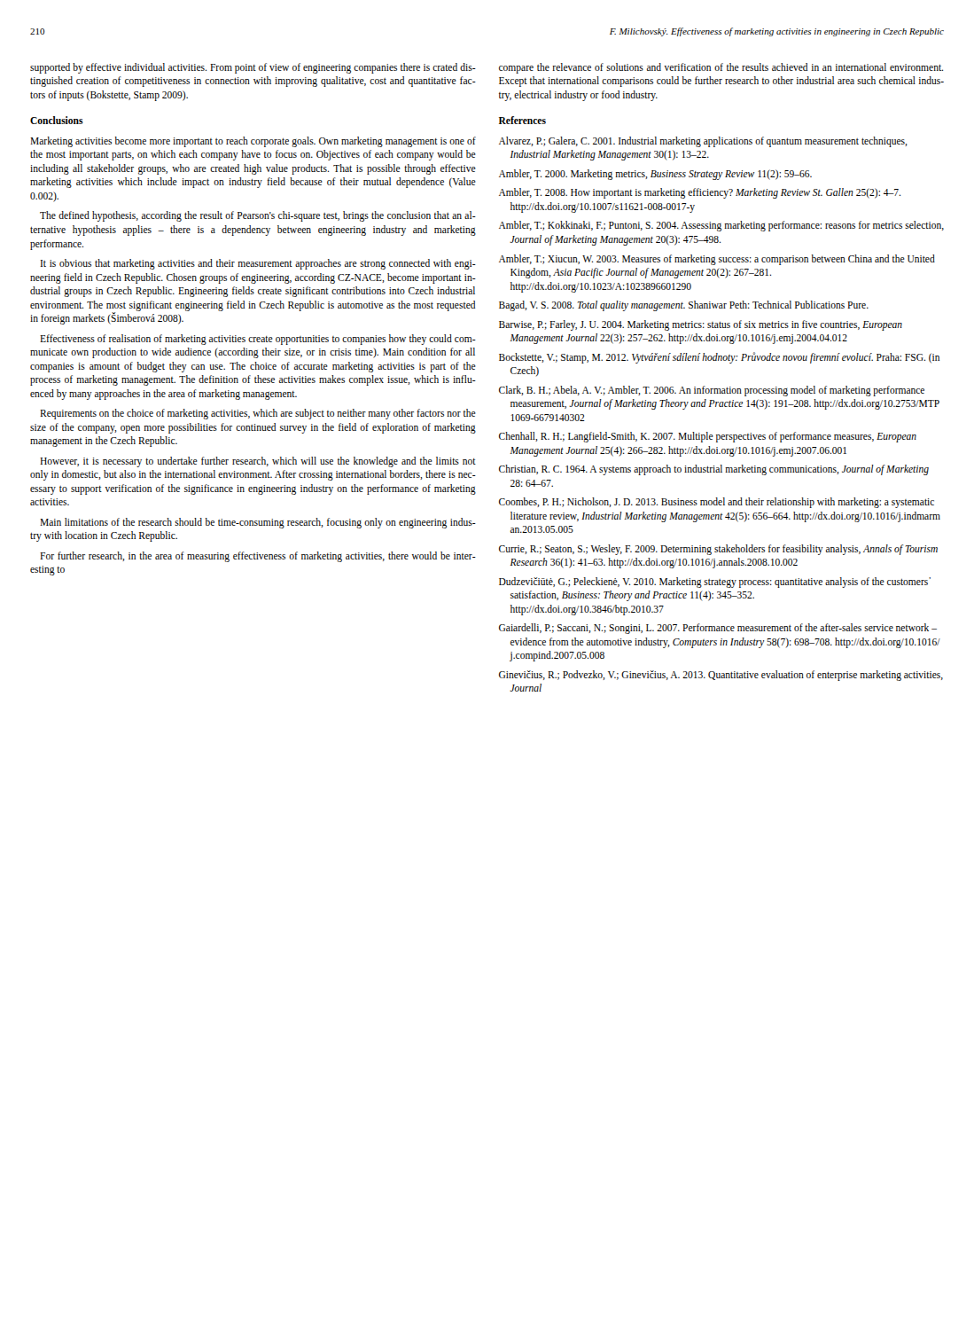210 F. Milichovský. Effectiveness of marketing activities in engineering in Czech Republic
supported by effective individual activities. From point of view of engineering companies there is crated distinguished creation of competitiveness in connection with improving qualitative, cost and quantitative factors of inputs (Bokstette, Stamp 2009).
Conclusions
Marketing activities become more important to reach corporate goals. Own marketing management is one of the most important parts, on which each company have to focus on. Objectives of each company would be including all stakeholder groups, who are created high value products. That is possible through effective marketing activities which include impact on industry field because of their mutual dependence (Value 0.002).
The defined hypothesis, according the result of Pearson's chi-square test, brings the conclusion that an alternative hypothesis applies – there is a dependency between engineering industry and marketing performance.
It is obvious that marketing activities and their measurement approaches are strong connected with engineering field in Czech Republic. Chosen groups of engineering, according CZ-NACE, become important industrial groups in Czech Republic. Engineering fields create significant contributions into Czech industrial environment. The most significant engineering field in Czech Republic is automotive as the most requested in foreign markets (Šimberová 2008).
Effectiveness of realisation of marketing activities create opportunities to companies how they could communicate own production to wide audience (according their size, or in crisis time). Main condition for all companies is amount of budget they can use. The choice of accurate marketing activities is part of the process of marketing management. The definition of these activities makes complex issue, which is influenced by many approaches in the area of marketing management.
Requirements on the choice of marketing activities, which are subject to neither many other factors nor the size of the company, open more possibilities for continued survey in the field of exploration of marketing management in the Czech Republic.
However, it is necessary to undertake further research, which will use the knowledge and the limits not only in domestic, but also in the international environment. After crossing international borders, there is necessary to support verification of the significance in engineering industry on the performance of marketing activities.
Main limitations of the research should be time-consuming research, focusing only on engineering industry with location in Czech Republic.
For further research, in the area of measuring effectiveness of marketing activities, there would be interesting to
compare the relevance of solutions and verification of the results achieved in an international environment. Except that international comparisons could be further research to other industrial area such chemical industry, electrical industry or food industry.
References
Alvarez, P.; Galera, C. 2001. Industrial marketing applications of quantum measurement techniques, Industrial Marketing Management 30(1): 13–22.
Ambler, T. 2000. Marketing metrics, Business Strategy Review 11(2): 59–66.
Ambler, T. 2008. How important is marketing efficiency? Marketing Review St. Gallen 25(2): 4–7.
http://dx.doi.org/10.1007/s11621-008-0017-y
Ambler, T.; Kokkinaki, F.; Puntoni, S. 2004. Assessing marketing performance: reasons for metrics selection, Journal of Marketing Management 20(3): 475–498.
Ambler, T.; Xiucun, W. 2003. Measures of marketing success: a comparison between China and the United Kingdom, Asia Pacific Journal of Management 20(2): 267–281.
http://dx.doi.org/10.1023/A:1023896601290
Bagad, V. S. 2008. Total quality management. Shaniwar Peth: Technical Publications Pure.
Barwise, P.; Farley, J. U. 2004. Marketing metrics: status of six metrics in five countries, European Management Journal 22(3): 257–262. http://dx.doi.org/10.1016/j.emj.2004.04.012
Bockstette, V.; Stamp, M. 2012. Vytváření sdílení hodnoty: Průvodce novou firemní evolucí. Praha: FSG. (in Czech)
Clark, B. H.; Abela, A. V.; Ambler, T. 2006. An information processing model of marketing performance measurement, Journal of Marketing Theory and Practice 14(3): 191–208. http://dx.doi.org/10.2753/MTP1069-6679140302
Chenhall, R. H.; Langfield-Smith, K. 2007. Multiple perspectives of performance measures, European Management Journal 25(4): 266–282. http://dx.doi.org/10.1016/j.emj.2007.06.001
Christian, R. C. 1964. A systems approach to industrial marketing communications, Journal of Marketing 28: 64–67.
Coombes, P. H.; Nicholson, J. D. 2013. Business model and their relationship with marketing: a systematic literature review, Industrial Marketing Management 42(5): 656–664. http://dx.doi.org/10.1016/j.indmarman.2013.05.005
Currie, R.; Seaton, S.; Wesley, F. 2009. Determining stakeholders for feasibility analysis, Annals of Tourism Research 36(1): 41–63. http://dx.doi.org/10.1016/j.annals.2008.10.002
Dudzevičiūtė, G.; Peleckienė, V. 2010. Marketing strategy process: quantitative analysis of the customers᾽ satisfaction, Business: Theory and Practice 11(4): 345–352.
http://dx.doi.org/10.3846/btp.2010.37
Gaiardelli, P.; Saccani, N.; Songini, L. 2007. Performance measurement of the after-sales service network – evidence from the automotive industry, Computers in Industry 58(7): 698–708. http://dx.doi.org/10.1016/j.compind.2007.05.008
Ginevičius, R.; Podvezko, V.; Ginevičius, A. 2013. Quantitative evaluation of enterprise marketing activities, Journal